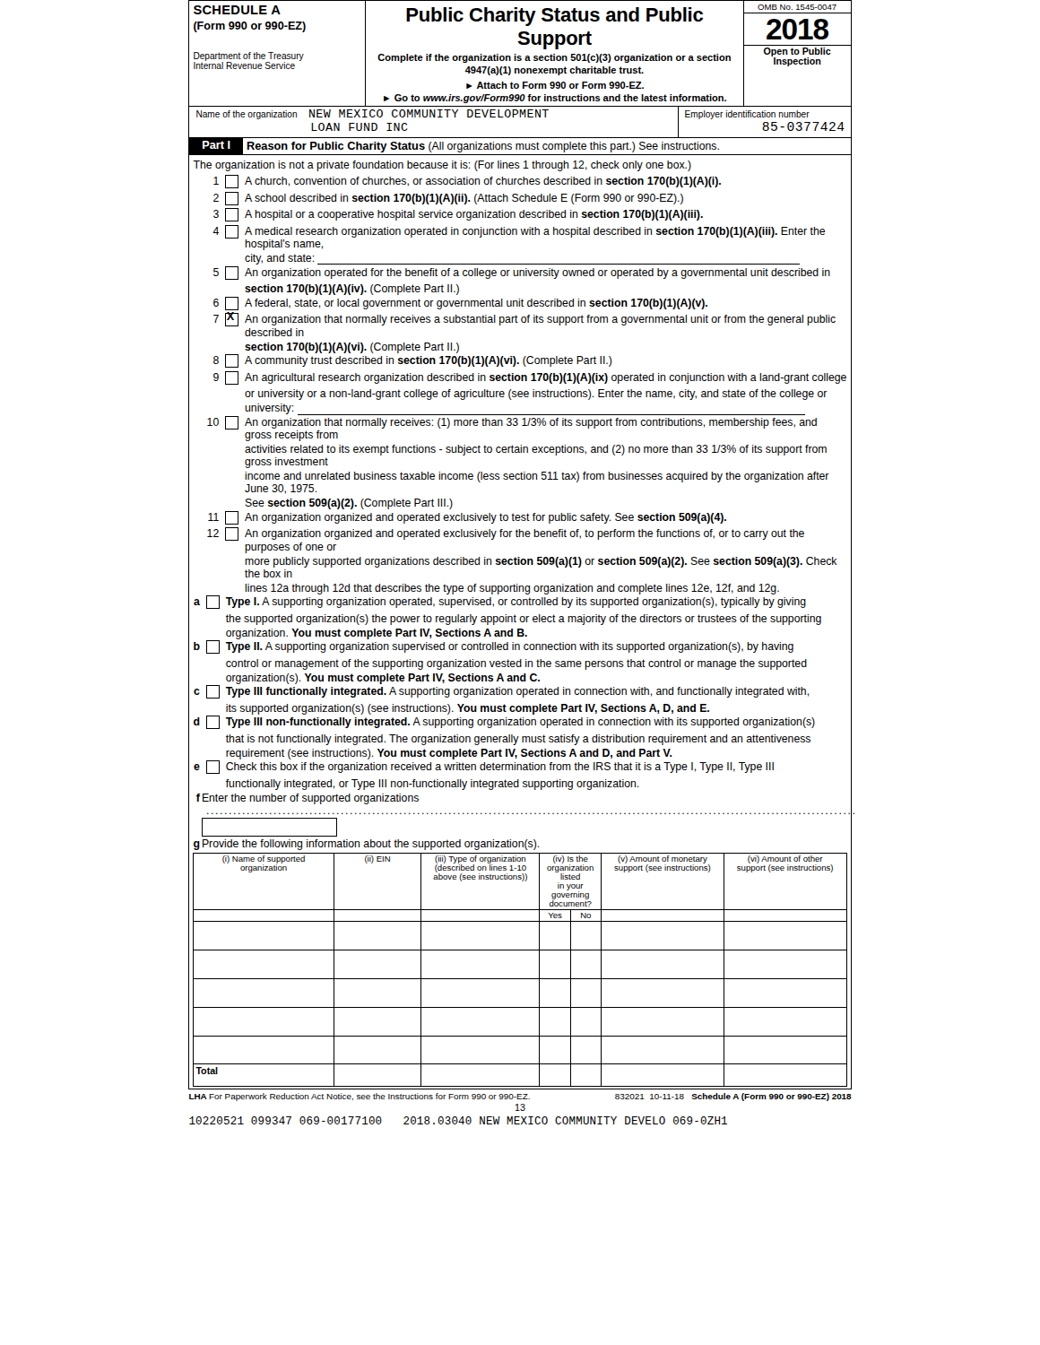SCHEDULE A
(Form 990 or 990-EZ)
Department of the Treasury
Internal Revenue Service
Public Charity Status and Public Support
Complete if the organization is a section 501(c)(3) organization or a section
4947(a)(1) nonexempt charitable trust.
► Attach to Form 990 or Form 990-EZ.
► Go to www.irs.gov/Form990 for instructions and the latest information.
OMB No. 1545-0047
2018
Open to Public
Inspection
Name of the organization NEW MEXICO COMMUNITY DEVELOPMENT
LOAN FUND INC
Employer identification number
85-0377424
Part I
Reason for Public Charity Status (All organizations must complete this part.) See instructions.
The organization is not a private foundation because it is: (For lines 1 through 12, check only one box.)
| 1 | | A church, convention of churches, or association of churches described in section 170(b)(1)(A)(i). |
| 2 | | A school described in section 170(b)(1)(A)(ii). (Attach Schedule E (Form 990 or 990-EZ).) |
| 3 | | A hospital or a cooperative hospital service organization described in section 170(b)(1)(A)(iii). |
| 4 | | A medical research organization operated in conjunction with a hospital described in section 170(b)(1)(A)(iii). Enter the hospital's name, |
| | | city, and state: |
| 5 | | An organization operated for the benefit of a college or university owned or operated by a governmental unit described in |
| | | section 170(b)(1)(A)(iv). (Complete Part II.) |
| 6 | | A federal, state, or local government or governmental unit described in section 170(b)(1)(A)(v). |
| 7 | | An organization that normally receives a substantial part of its support from a governmental unit or from the general public described in |
| | | section 170(b)(1)(A)(vi). (Complete Part II.) |
| 8 | | A community trust described in section 170(b)(1)(A)(vi). (Complete Part II.) |
| 9 | | An agricultural research organization described in section 170(b)(1)(A)(ix) operated in conjunction with a land-grant college |
| | | or university or a non-land-grant college of agriculture (see instructions). Enter the name, city, and state of the college or |
| | | university: |
| 10 | | An organization that normally receives: (1) more than 33 1/3% of its support from contributions, membership fees, and gross receipts from |
| | | activities related to its exempt functions - subject to certain exceptions, and (2) no more than 33 1/3% of its support from gross investment |
| | | income and unrelated business taxable income (less section 511 tax) from businesses acquired by the organization after June 30, 1975. |
| | | See section 509(a)(2). (Complete Part III.) |
| 11 | | An organization organized and operated exclusively to test for public safety. See section 509(a)(4). |
| 12 | | An organization organized and operated exclusively for the benefit of, to perform the functions of, or to carry out the purposes of one or |
| | | more publicly supported organizations described in section 509(a)(1) or section 509(a)(2). See section 509(a)(3). Check the box in |
| | | lines 12a through 12d that describes the type of supporting organization and complete lines 12e, 12f, and 12g. |
| a | | Type I. A supporting organization operated, supervised, or controlled by its supported organization(s), typically by giving |
| | | the supported organization(s) the power to regularly appoint or elect a majority of the directors or trustees of the supporting |
| | | organization. You must complete Part IV, Sections A and B. |
| b | | Type II. A supporting organization supervised or controlled in connection with its supported organization(s), by having |
| | | control or management of the supporting organization vested in the same persons that control or manage the supported |
| | | organization(s). You must complete Part IV, Sections A and C. |
| c | | Type III functionally integrated. A supporting organization operated in connection with, and functionally integrated with, |
| | | its supported organization(s) (see instructions). You must complete Part IV, Sections A, D, and E. |
| d | | Type III non-functionally integrated. A supporting organization operated in connection with its supported organization(s) |
| | | that is not functionally integrated. The organization generally must satisfy a distribution requirement and an attentiveness |
| | | requirement (see instructions). You must complete Part IV, Sections A and D, and Part V. |
| e | | Check this box if the organization received a written determination from the IRS that it is a Type I, Type II, Type III |
| | | functionally integrated, or Type III non-functionally integrated supporting organization. |
| f | Enter the number of supported organizations ................................................................................................................................................. |
| g | Provide the following information about the supported organization(s). |
| (i) Name of supported organization | (ii) EIN | (iii) Type of organization (described on lines 1-10 above (see instructions)) | (iv) Is the organization listed in your governing document? | (v) Amount of monetary support (see instructions) | (vi) Amount of other support (see instructions) |
| --- | --- | --- | --- | --- | --- |
| | | | Yes | No | | |
| Total | | | | | | |
LHA For Paperwork Reduction Act Notice, see the Instructions for Form 990 or 990-EZ.
832021 10-11-18 Schedule A (Form 990 or 990-EZ) 2018
13
10220521 099347 069-00177100 2018.03040 NEW MEXICO COMMUNITY DEVELO 069-0ZH1